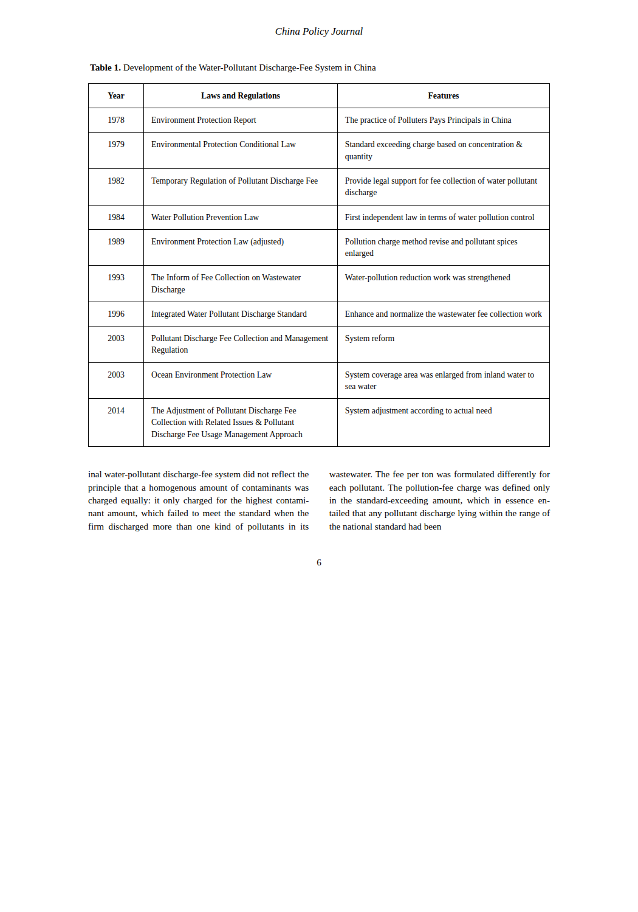China Policy Journal
Table 1. Development of the Water-Pollutant Discharge-Fee System in China
| Year | Laws and Regulations | Features |
| --- | --- | --- |
| 1978 | Environment Protection Report | The practice of Polluters Pays Principals in China |
| 1979 | Environmental Protection Conditional Law | Standard exceeding charge based on concentration & quantity |
| 1982 | Temporary Regulation of Pollutant Discharge Fee | Provide legal support for fee collection of water pollutant discharge |
| 1984 | Water Pollution Prevention Law | First independent law in terms of water pollution control |
| 1989 | Environment Protection Law (adjusted) | Pollution charge method revise and pollutant spices enlarged |
| 1993 | The Inform of Fee Collection on Wastewater Discharge | Water-pollution reduction work was strengthened |
| 1996 | Integrated Water Pollutant Discharge Standard | Enhance and normalize the wastewater fee collection work |
| 2003 | Pollutant Discharge Fee Collection and Management Regulation | System reform |
| 2003 | Ocean Environment Protection Law | System coverage area was enlarged from inland water to sea water |
| 2014 | The Adjustment of Pollutant Discharge Fee Collection with Related Issues & Pollutant Discharge Fee Usage Management Approach | System adjustment according to actual need |
inal water-pollutant discharge-fee system did not reflect the principle that a homogenous amount of contaminants was charged equally: it only charged for the highest contaminant amount, which failed to meet the standard when the firm discharged more than one kind of pollutants in its wastewater. The fee per ton was formulated differently for each pollutant. The pollution-fee charge was defined only in the standard-exceeding amount, which in essence entailed that any pollutant discharge lying within the range of the national standard had been
6